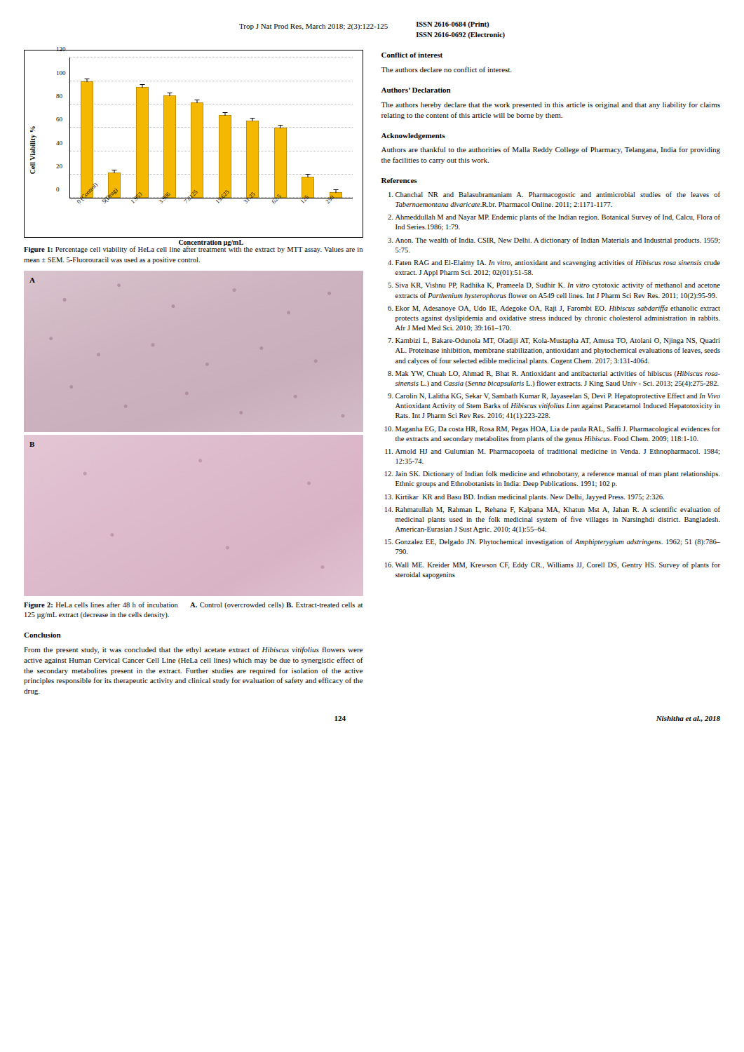Trop J Nat Prod Res, March 2018; 2(3):122-125
ISSN 2616-0684 (Print)
ISSN 2616-0692 (Electronic)
Cell Viability %
0
20
40
60
80
100
120
0 (Control) 5(Drug) 1.953 3.906 7.8125 15.625 31.25 62.5 125 250
Concentration µg/mL
Figure 1: Percentage cell viability of HeLa cell line after treatment with the extract by MTT assay. Values are in mean ± SEM. 5-Fluorouracil was used as a positive control.
A
B
Figure 2: HeLa cells lines after 48 h of incubation A. Control (overcrowded cells) B. Extract-treated cells at 125 µg/mL extract (decrease in the cells density).
Conclusion
From the present study, it was concluded that the ethyl acetate extract of Hibiscus vitifolius flowers were active against Human Cervical Cancer Cell Line (HeLa cell lines) which may be due to synergistic effect of the secondary metabolites present in the extract. Further studies are required for isolation of the active principles responsible for its therapeutic activity and clinical study for evaluation of safety and efficacy of the drug.
Conflict of interest
The authors declare no conflict of interest.
Authors’ Declaration
The authors hereby declare that the work presented in this article is original and that any liability for claims relating to the content of this article will be borne by them.
Acknowledgements
Authors are thankful to the authorities of Malla Reddy College of Pharmacy, Telangana, India for providing the facilities to carry out this work.
References
Chanchal NR and Balasubramaniam A. Pharmacogostic and antimicrobial studies of the leaves of Tabernaemontana divaricate.R.br. Pharmacol Online. 2011; 2:1171-1177.
Ahmeddullah M and Nayar MP. Endemic plants of the Indian region. Botanical Survey of Ind, Calcu, Flora of Ind Series.1986; 1:79.
Anon. The wealth of India. CSIR, New Delhi. A dictionary of Indian Materials and Industrial products. 1959; 5:75.
Faten RAG and El-Elaimy IA. In vitro, antioxidant and scavenging activities of Hibiscus rosa sinensis crude extract. J Appl Pharm Sci. 2012; 02(01):51-58.
Siva KR, Vishnu PP, Radhika K, Prameela D, Sudhir K. In vitro cytotoxic activity of methanol and acetone extracts of Parthenium hysterophorus flower on A549 cell lines. Int J Pharm Sci Rev Res. 2011; 10(2):95-99.
Ekor M, Adesanoye OA, Udo IE, Adegoke OA, Raji J, Farombi EO. Hibiscus sabdariffa ethanolic extract protects against dyslipidemia and oxidative stress induced by chronic cholesterol administration in rabbits. Afr J Med Med Sci. 2010; 39:161–170.
Kambizi L, Bakare-Odunola MT, Oladiji AT, Kola-Mustapha AT, Amusa TO, Atolani O, Njinga NS, Quadri AL. Proteinase inhibition, membrane stabilization, antioxidant and phytochemical evaluations of leaves, seeds and calyces of four selected edible medicinal plants. Cogent Chem. 2017; 3:131-4064.
Mak YW, Chuah LO, Ahmad R, Bhat R. Antioxidant and antibacterial activities of hibiscus (Hibiscus rosa-sinensis L.) and Cassia (Senna bicapsularis L.) flower extracts. J King Saud Univ - Sci. 2013; 25(4):275-282.
Carolin N, Lalitha KG, Sekar V, Sambath Kumar R, Jayaseelan S, Devi P. Hepatoprotective Effect and In Vivo Antioxidant Activity of Stem Barks of Hibiscus vitifolius Linn against Paracetamol Induced Hepatotoxicity in Rats. Int J Pharm Sci Rev Res. 2016; 41(1):223-228.
Maganha EG, Da costa HR, Rosa RM, Pegas HOA, Lia de paula RAL, Saffi J. Pharmacological evidences for the extracts and secondary metabolites from plants of the genus Hibiscus. Food Chem. 2009; 118:1-10.
Arnold HJ and Gulumian M. Pharmacopoeia of traditional medicine in Venda. J Ethnopharmacol. 1984; 12:35-74.
Jain SK. Dictionary of Indian folk medicine and ethnobotany, a reference manual of man plant relationships. Ethnic groups and Ethnobotanists in India: Deep Publications. 1991; 102 p.
Kirtikar KR and Basu BD. Indian medicinal plants. New Delhi, Jayyed Press. 1975; 2:326.
Rahmatullah M, Rahman L, Rehana F, Kalpana MA, Khatun Mst A, Jahan R. A scientific evaluation of medicinal plants used in the folk medicinal system of five villages in Narsinghdi district. Bangladesh. American-Eurasian J Sust Agric. 2010; 4(1):55–64.
Gonzalez EE, Delgado JN. Phytochemical investigation of Amphipterygium adstringens. 1962; 51 (8):786–790.
Wall ME. Kreider MM, Krewson CF, Eddy CR., Williams JJ, Corell DS, Gentry HS. Survey of plants for steroidal sapogenins
124
Nishitha et al., 2018